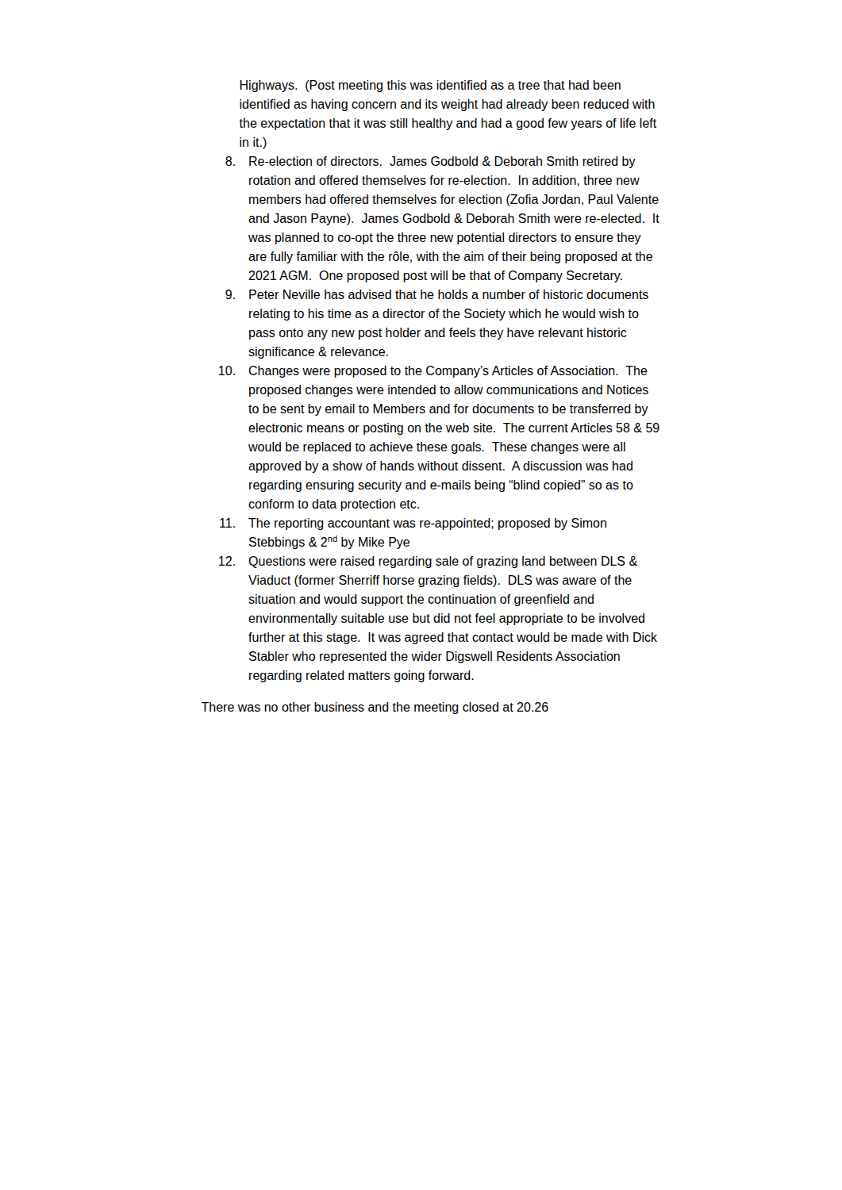Highways. (Post meeting this was identified as a tree that had been identified as having concern and its weight had already been reduced with the expectation that it was still healthy and had a good few years of life left in it.)
Re-election of directors. James Godbold & Deborah Smith retired by rotation and offered themselves for re-election. In addition, three new members had offered themselves for election (Zofia Jordan, Paul Valente and Jason Payne). James Godbold & Deborah Smith were re-elected. It was planned to co-opt the three new potential directors to ensure they are fully familiar with the rôle, with the aim of their being proposed at the 2021 AGM. One proposed post will be that of Company Secretary.
Peter Neville has advised that he holds a number of historic documents relating to his time as a director of the Society which he would wish to pass onto any new post holder and feels they have relevant historic significance & relevance.
Changes were proposed to the Company’s Articles of Association. The proposed changes were intended to allow communications and Notices to be sent by email to Members and for documents to be transferred by electronic means or posting on the web site. The current Articles 58 & 59 would be replaced to achieve these goals. These changes were all approved by a show of hands without dissent. A discussion was had regarding ensuring security and e-mails being “blind copied” so as to conform to data protection etc.
The reporting accountant was re-appointed; proposed by Simon Stebbings & 2nd by Mike Pye
Questions were raised regarding sale of grazing land between DLS & Viaduct (former Sherriff horse grazing fields). DLS was aware of the situation and would support the continuation of greenfield and environmentally suitable use but did not feel appropriate to be involved further at this stage. It was agreed that contact would be made with Dick Stabler who represented the wider Digswell Residents Association regarding related matters going forward.
There was no other business and the meeting closed at 20.26